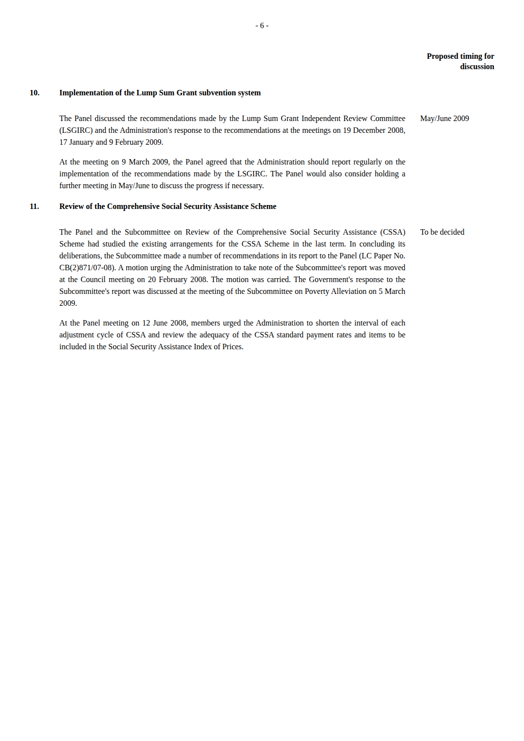- 6 -
Proposed timing for discussion
10.
Implementation of the Lump Sum Grant subvention system
The Panel discussed the recommendations made by the Lump Sum Grant Independent Review Committee (LSGIRC) and the Administration's response to the recommendations at the meetings on 19 December 2008, 17 January and 9 February 2009.
At the meeting on 9 March 2009, the Panel agreed that the Administration should report regularly on the implementation of the recommendations made by the LSGIRC. The Panel would also consider holding a further meeting in May/June to discuss the progress if necessary.
May/June 2009
11.
Review of the Comprehensive Social Security Assistance Scheme
The Panel and the Subcommittee on Review of the Comprehensive Social Security Assistance (CSSA) Scheme had studied the existing arrangements for the CSSA Scheme in the last term. In concluding its deliberations, the Subcommittee made a number of recommendations in its report to the Panel (LC Paper No. CB(2)871/07-08). A motion urging the Administration to take note of the Subcommittee's report was moved at the Council meeting on 20 February 2008. The motion was carried. The Government's response to the Subcommittee's report was discussed at the meeting of the Subcommittee on Poverty Alleviation on 5 March 2009.
At the Panel meeting on 12 June 2008, members urged the Administration to shorten the interval of each adjustment cycle of CSSA and review the adequacy of the CSSA standard payment rates and items to be included in the Social Security Assistance Index of Prices.
To be decided